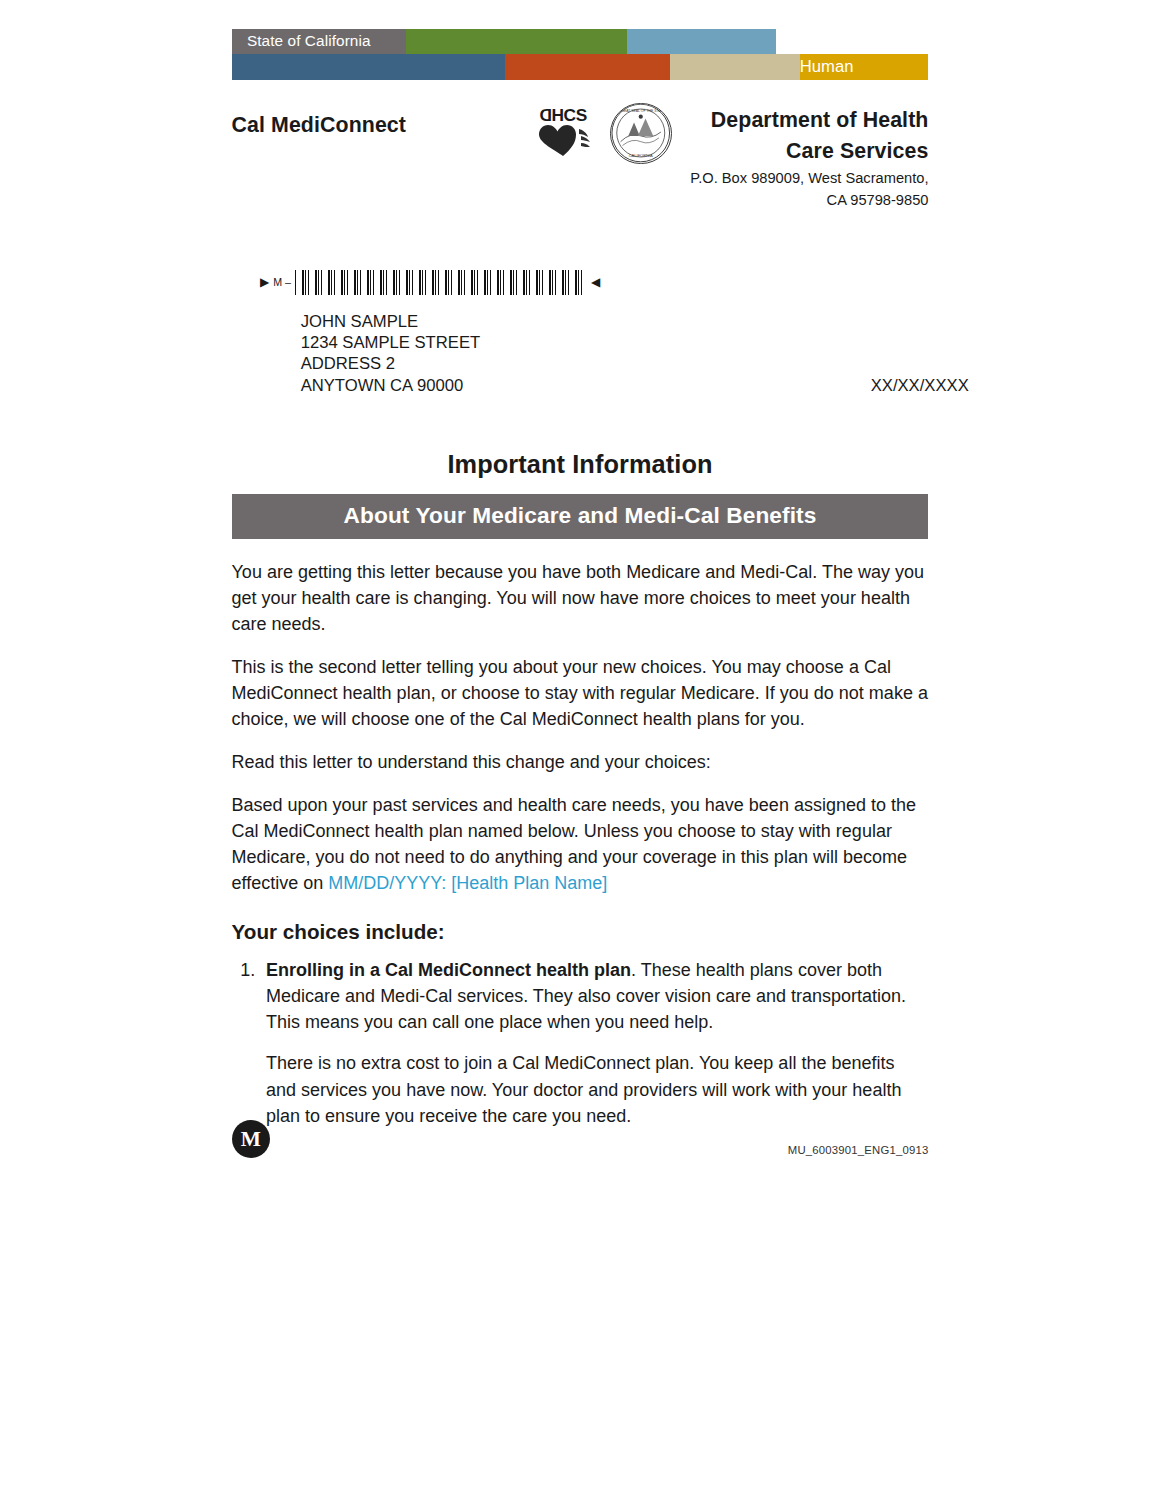State of California
Health and Human Services
Cal MediConnect
DHCS
CALIFORNIA THE GREAT SEAL OF THE STATE OF
Department of Health Care Services
P.O. Box 989009, West Sacramento, CA 95798-9850
M –
JOHN SAMPLE
1234 SAMPLE STREET
ADDRESS 2
ANYTOWN CA 90000 XX/XX/XXXX
Important Information
About Your Medicare and Medi-Cal Benefits
You are getting this letter because you have both Medicare and Medi-Cal. The way you get your health care is changing. You will now have more choices to meet your health care needs.
This is the second letter telling you about your new choices. You may choose a Cal MediConnect health plan, or choose to stay with regular Medicare. If you do not make a choice, we will choose one of the Cal MediConnect health plans for you.
Read this letter to understand this change and your choices:
Based upon your past services and health care needs, you have been assigned to the Cal MediConnect health plan named below. Unless you choose to stay with regular Medicare, you do not need to do anything and your coverage in this plan will become effective on MM/DD/YYYY: [Health Plan Name]
Your choices include:
Enrolling in a Cal MediConnect health plan. These health plans cover both Medicare and Medi-Cal services. They also cover vision care and transportation. This means you can call one place when you need help.
There is no extra cost to join a Cal MediConnect plan. You keep all the benefits and services you have now. Your doctor and providers will work with your health plan to ensure you receive the care you need.
M
MU_6003901_ENG1_0913